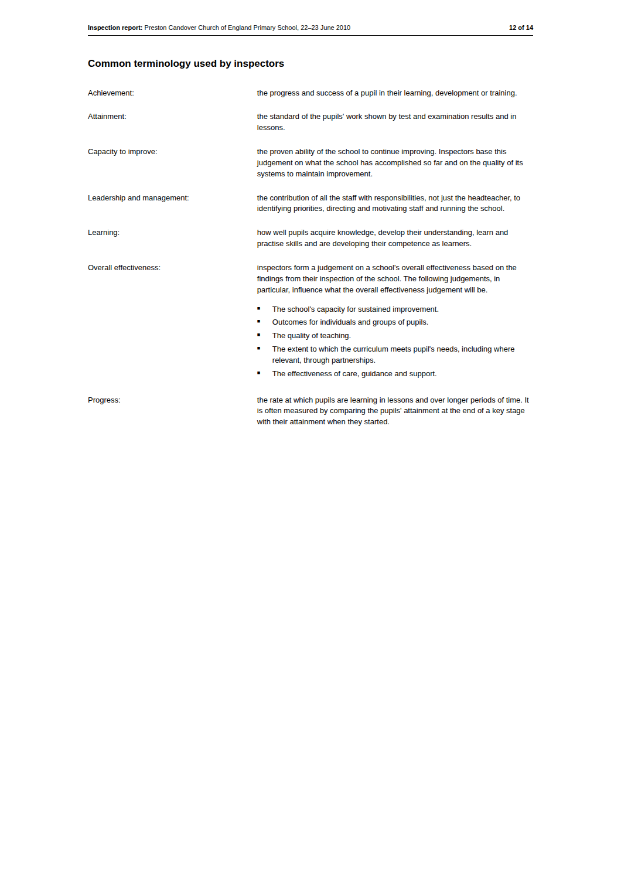Inspection report: Preston Candover Church of England Primary School, 22–23 June 2010
12 of 14
Common terminology used by inspectors
Achievement:
the progress and success of a pupil in their learning, development or training.
Attainment:
the standard of the pupils' work shown by test and examination results and in lessons.
Capacity to improve:
the proven ability of the school to continue improving. Inspectors base this judgement on what the school has accomplished so far and on the quality of its systems to maintain improvement.
Leadership and management:
the contribution of all the staff with responsibilities, not just the headteacher, to identifying priorities, directing and motivating staff and running the school.
Learning:
how well pupils acquire knowledge, develop their understanding, learn and practise skills and are developing their competence as learners.
Overall effectiveness:
inspectors form a judgement on a school's overall effectiveness based on the findings from their inspection of the school. The following judgements, in particular, influence what the overall effectiveness judgement will be.
The school's capacity for sustained improvement.
Outcomes for individuals and groups of pupils.
The quality of teaching.
The extent to which the curriculum meets pupil's needs, including where relevant, through partnerships.
The effectiveness of care, guidance and support.
Progress:
the rate at which pupils are learning in lessons and over longer periods of time. It is often measured by comparing the pupils' attainment at the end of a key stage with their attainment when they started.